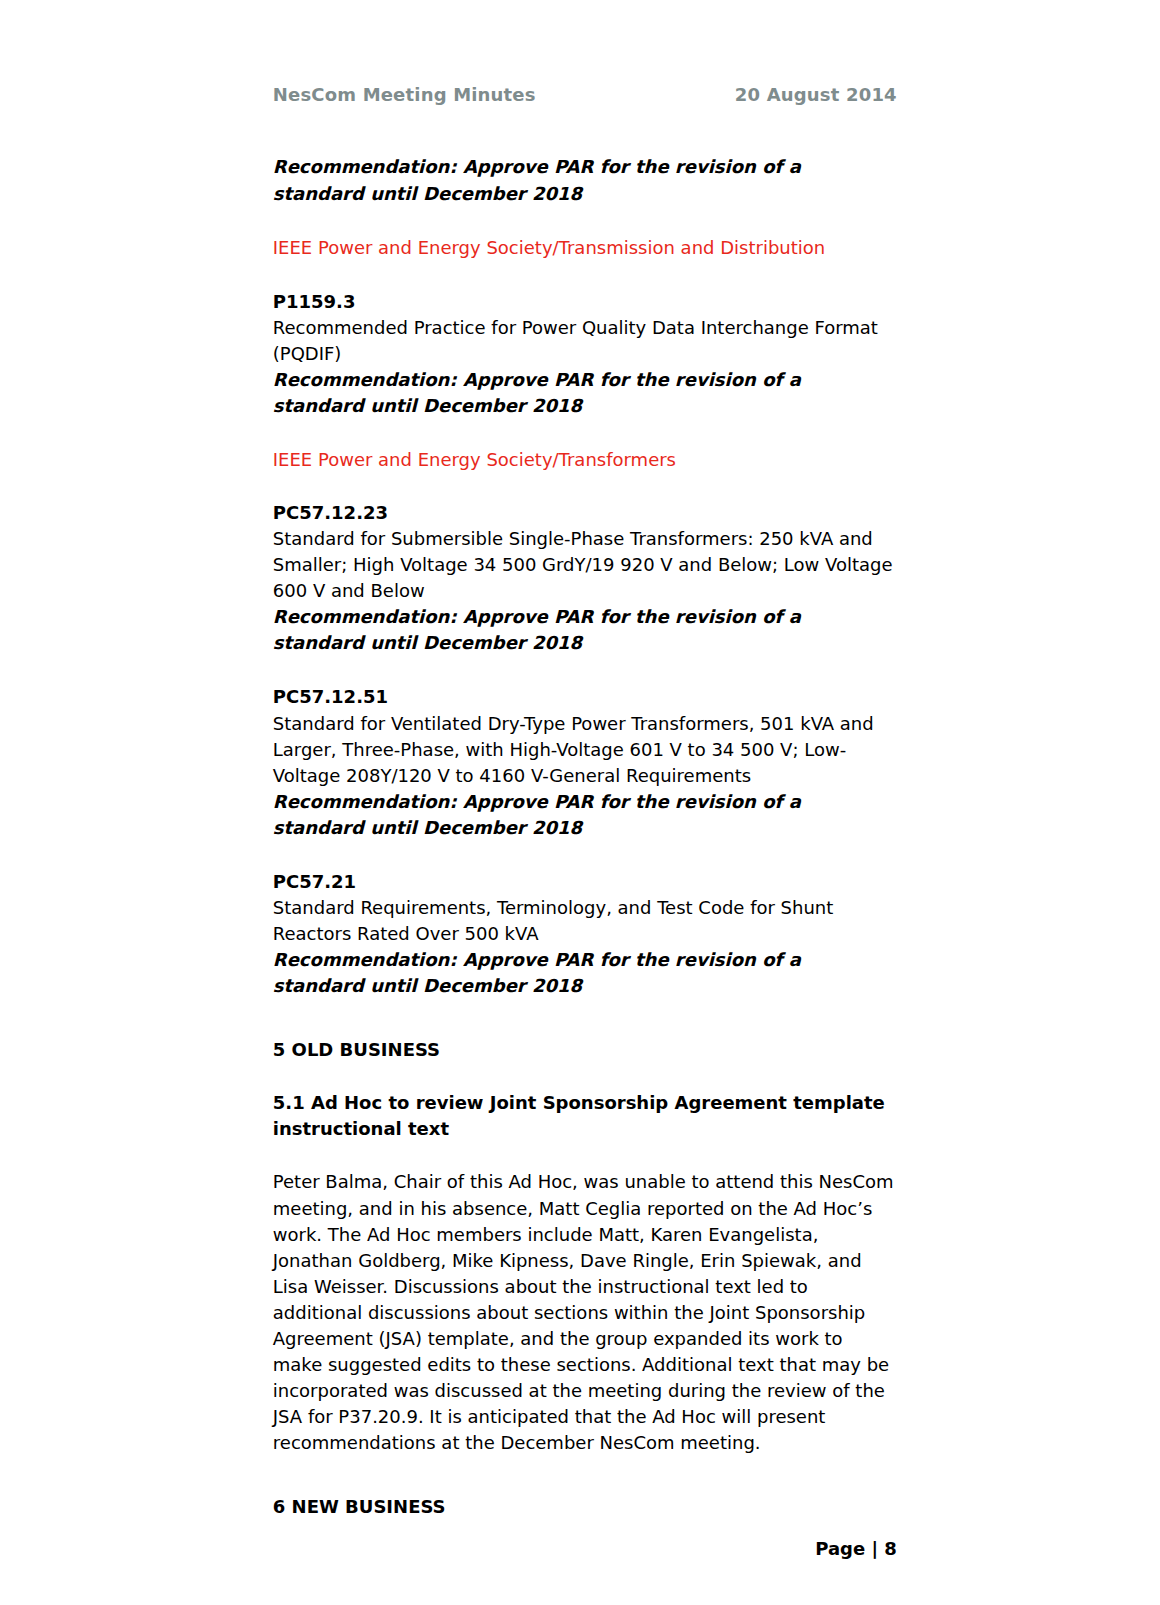NesCom Meeting Minutes 20 August 2014
Recommendation: Approve PAR for the revision of a standard until December 2018
IEEE Power and Energy Society/Transmission and Distribution
P1159.3 Recommended Practice for Power Quality Data Interchange Format (PQDIF) Recommendation: Approve PAR for the revision of a standard until December 2018
IEEE Power and Energy Society/Transformers
PC57.12.23 Standard for Submersible Single-Phase Transformers: 250 kVA and Smaller; High Voltage 34 500 GrdY/19 920 V and Below; Low Voltage 600 V and Below Recommendation: Approve PAR for the revision of a standard until December 2018
PC57.12.51 Standard for Ventilated Dry-Type Power Transformers, 501 kVA and Larger, Three-Phase, with High-Voltage 601 V to 34 500 V; Low-Voltage 208Y/120 V to 4160 V-General Requirements Recommendation: Approve PAR for the revision of a standard until December 2018
PC57.21 Standard Requirements, Terminology, and Test Code for Shunt Reactors Rated Over 500 kVA Recommendation: Approve PAR for the revision of a standard until December 2018
5 OLD BUSINESS
5.1 Ad Hoc to review Joint Sponsorship Agreement template instructional text
Peter Balma, Chair of this Ad Hoc, was unable to attend this NesCom meeting, and in his absence, Matt Ceglia reported on the Ad Hoc’s work. The Ad Hoc members include Matt, Karen Evangelista, Jonathan Goldberg, Mike Kipness, Dave Ringle, Erin Spiewak, and Lisa Weisser. Discussions about the instructional text led to additional discussions about sections within the Joint Sponsorship Agreement (JSA) template, and the group expanded its work to make suggested edits to these sections. Additional text that may be incorporated was discussed at the meeting during the review of the JSA for P37.20.9. It is anticipated that the Ad Hoc will present recommendations at the December NesCom meeting.
6 NEW BUSINESS
Page | 8